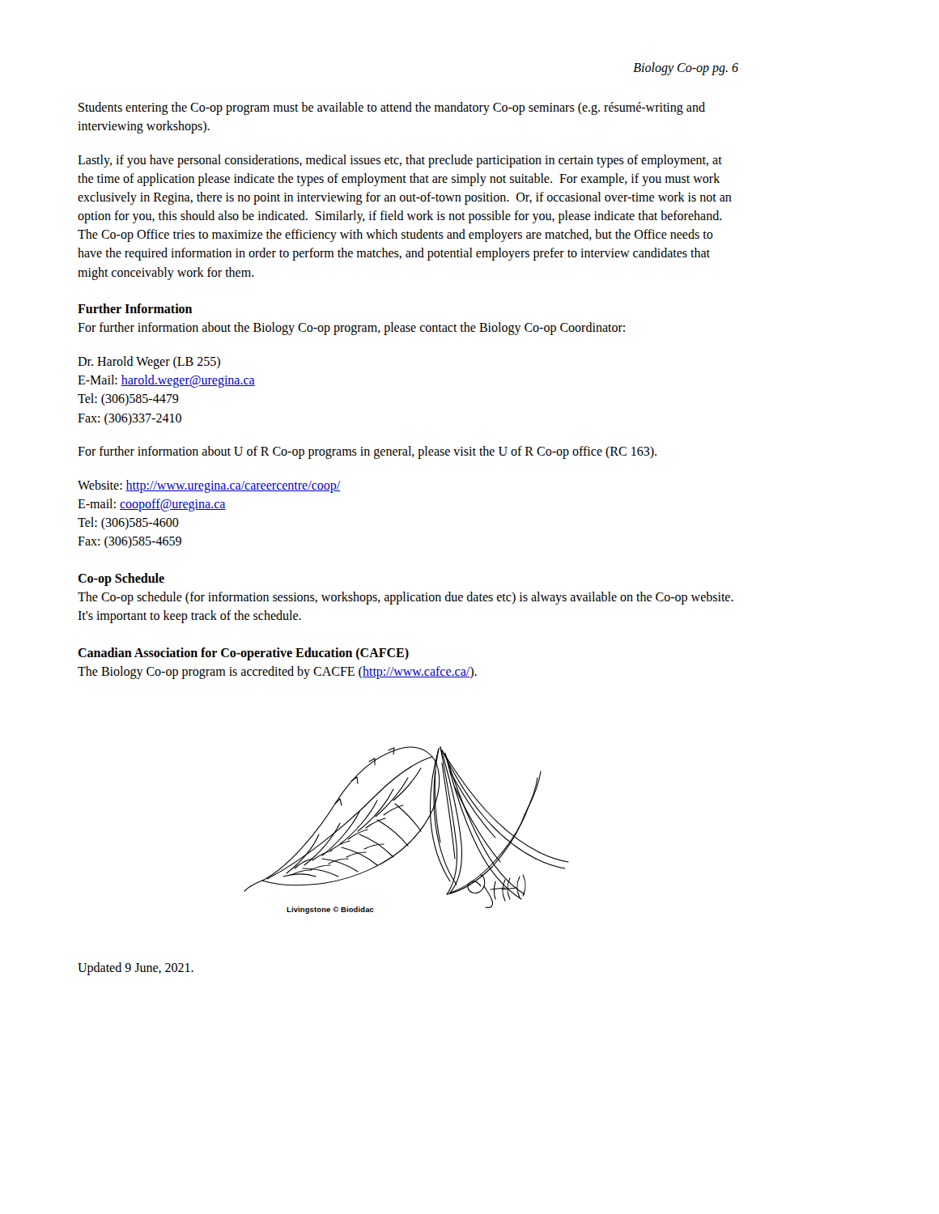Biology Co-op pg. 6
Students entering the Co-op program must be available to attend the mandatory Co-op seminars (e.g. résumé-writing and interviewing workshops).
Lastly, if you have personal considerations, medical issues etc, that preclude participation in certain types of employment, at the time of application please indicate the types of employment that are simply not suitable. For example, if you must work exclusively in Regina, there is no point in interviewing for an out-of-town position. Or, if occasional over-time work is not an option for you, this should also be indicated. Similarly, if field work is not possible for you, please indicate that beforehand. The Co-op Office tries to maximize the efficiency with which students and employers are matched, but the Office needs to have the required information in order to perform the matches, and potential employers prefer to interview candidates that might conceivably work for them.
Further Information
For further information about the Biology Co-op program, please contact the Biology Co-op Coordinator:
Dr. Harold Weger (LB 255)
E-Mail: harold.weger@uregina.ca
Tel: (306)585-4479
Fax: (306)337-2410
For further information about U of R Co-op programs in general, please visit the U of R Co-op office (RC 163).
Website: http://www.uregina.ca/careercentre/coop/
E-mail: coopoff@uregina.ca
Tel: (306)585-4600
Fax: (306)585-4659
Co-op Schedule
The Co-op schedule (for information sessions, workshops, application due dates etc) is always available on the Co-op website. It's important to keep track of the schedule.
Canadian Association for Co-operative Education (CAFCE)
The Biology Co-op program is accredited by CACFE (http://www.cafce.ca/).
Livingstone © Biodidac
Updated 9 June, 2021.